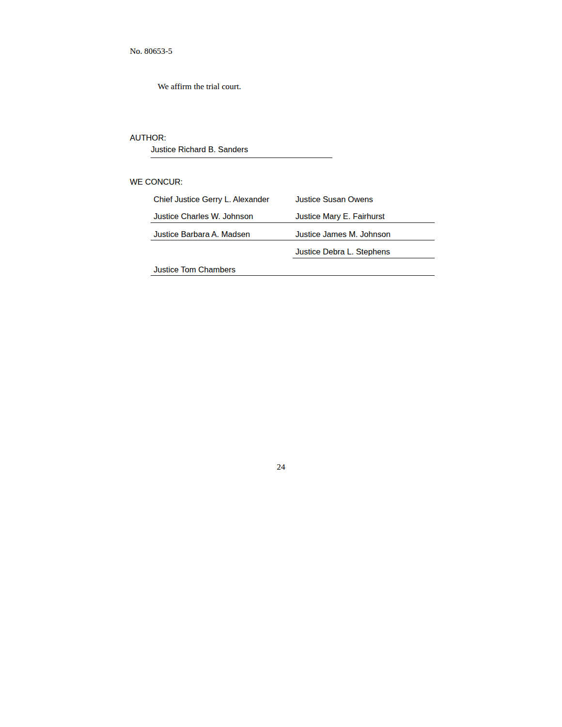No. 80653-5
We affirm the trial court.
AUTHOR:
Justice Richard B. Sanders
WE CONCUR:
| Chief Justice Gerry L. Alexander | Justice Susan Owens |
| Justice Charles W. Johnson | Justice Mary E. Fairhurst |
| Justice Barbara A. Madsen | Justice James M. Johnson |
| | Justice Debra L. Stephens |
| Justice Tom Chambers | |
24